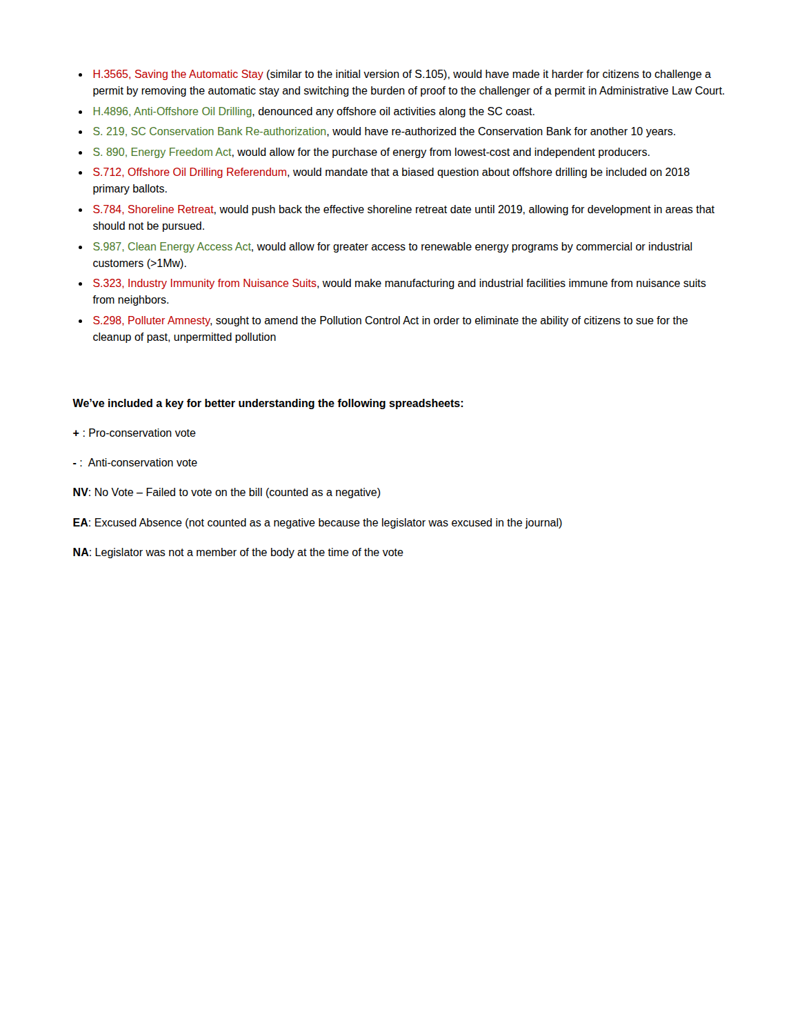H.3565, Saving the Automatic Stay (similar to the initial version of S.105), would have made it harder for citizens to challenge a permit by removing the automatic stay and switching the burden of proof to the challenger of a permit in Administrative Law Court.
H.4896, Anti-Offshore Oil Drilling, denounced any offshore oil activities along the SC coast.
S. 219, SC Conservation Bank Re-authorization, would have re-authorized the Conservation Bank for another 10 years.
S. 890, Energy Freedom Act, would allow for the purchase of energy from lowest-cost and independent producers.
S.712, Offshore Oil Drilling Referendum, would mandate that a biased question about offshore drilling be included on 2018 primary ballots.
S.784, Shoreline Retreat, would push back the effective shoreline retreat date until 2019, allowing for development in areas that should not be pursued.
S.987, Clean Energy Access Act, would allow for greater access to renewable energy programs by commercial or industrial customers (>1Mw).
S.323, Industry Immunity from Nuisance Suits, would make manufacturing and industrial facilities immune from nuisance suits from neighbors.
S.298, Polluter Amnesty, sought to amend the Pollution Control Act in order to eliminate the ability of citizens to sue for the cleanup of past, unpermitted pollution
We’ve included a key for better understanding the following spreadsheets:
+ : Pro-conservation vote
- : Anti-conservation vote
NV: No Vote – Failed to vote on the bill (counted as a negative)
EA: Excused Absence (not counted as a negative because the legislator was excused in the journal)
NA: Legislator was not a member of the body at the time of the vote